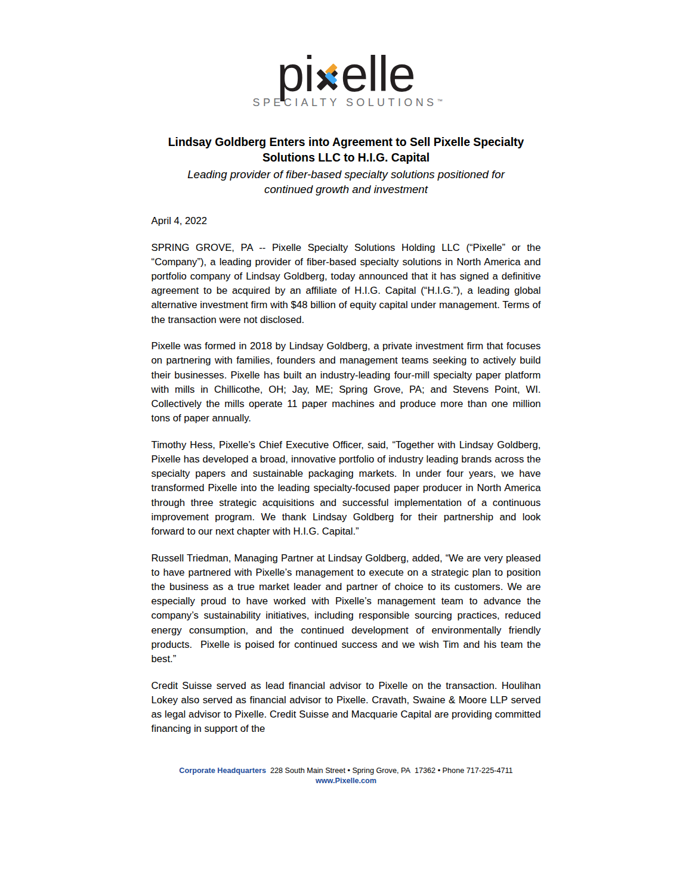pi elle
SPECIALTY SOLUTIONS™
Lindsay Goldberg Enters into Agreement to Sell Pixelle Specialty
Solutions LLC to H.I.G. Capital
Leading provider of fiber-based specialty solutions positioned for
continued growth and investment
April 4, 2022
SPRING GROVE, PA -- Pixelle Specialty Solutions Holding LLC (“Pixelle” or the “Company”), a leading provider of fiber-based specialty solutions in North America and portfolio company of Lindsay Goldberg, today announced that it has signed a definitive agreement to be acquired by an affiliate of H.I.G. Capital (“H.I.G.”), a leading global alternative investment firm with $48 billion of equity capital under management. Terms of the transaction were not disclosed.
Pixelle was formed in 2018 by Lindsay Goldberg, a private investment firm that focuses on partnering with families, founders and management teams seeking to actively build their businesses. Pixelle has built an industry-leading four-mill specialty paper platform with mills in Chillicothe, OH; Jay, ME; Spring Grove, PA; and Stevens Point, WI. Collectively the mills operate 11 paper machines and produce more than one million tons of paper annually.
Timothy Hess, Pixelle’s Chief Executive Officer, said, “Together with Lindsay Goldberg, Pixelle has developed a broad, innovative portfolio of industry leading brands across the specialty papers and sustainable packaging markets. In under four years, we have transformed Pixelle into the leading specialty-focused paper producer in North America through three strategic acquisitions and successful implementation of a continuous improvement program. We thank Lindsay Goldberg for their partnership and look forward to our next chapter with H.I.G. Capital.”
Russell Triedman, Managing Partner at Lindsay Goldberg, added, “We are very pleased to have partnered with Pixelle’s management to execute on a strategic plan to position the business as a true market leader and partner of choice to its customers. We are especially proud to have worked with Pixelle’s management team to advance the company’s sustainability initiatives, including responsible sourcing practices, reduced energy consumption, and the continued development of environmentally friendly products. Pixelle is poised for continued success and we wish Tim and his team the best.”
Credit Suisse served as lead financial advisor to Pixelle on the transaction. Houlihan Lokey also served as financial advisor to Pixelle. Cravath, Swaine & Moore LLP served as legal advisor to Pixelle. Credit Suisse and Macquarie Capital are providing committed financing in support of the
Corporate Headquarters 228 South Main Street • Spring Grove, PA 17362 • Phone 717-225-4711
www.Pixelle.com